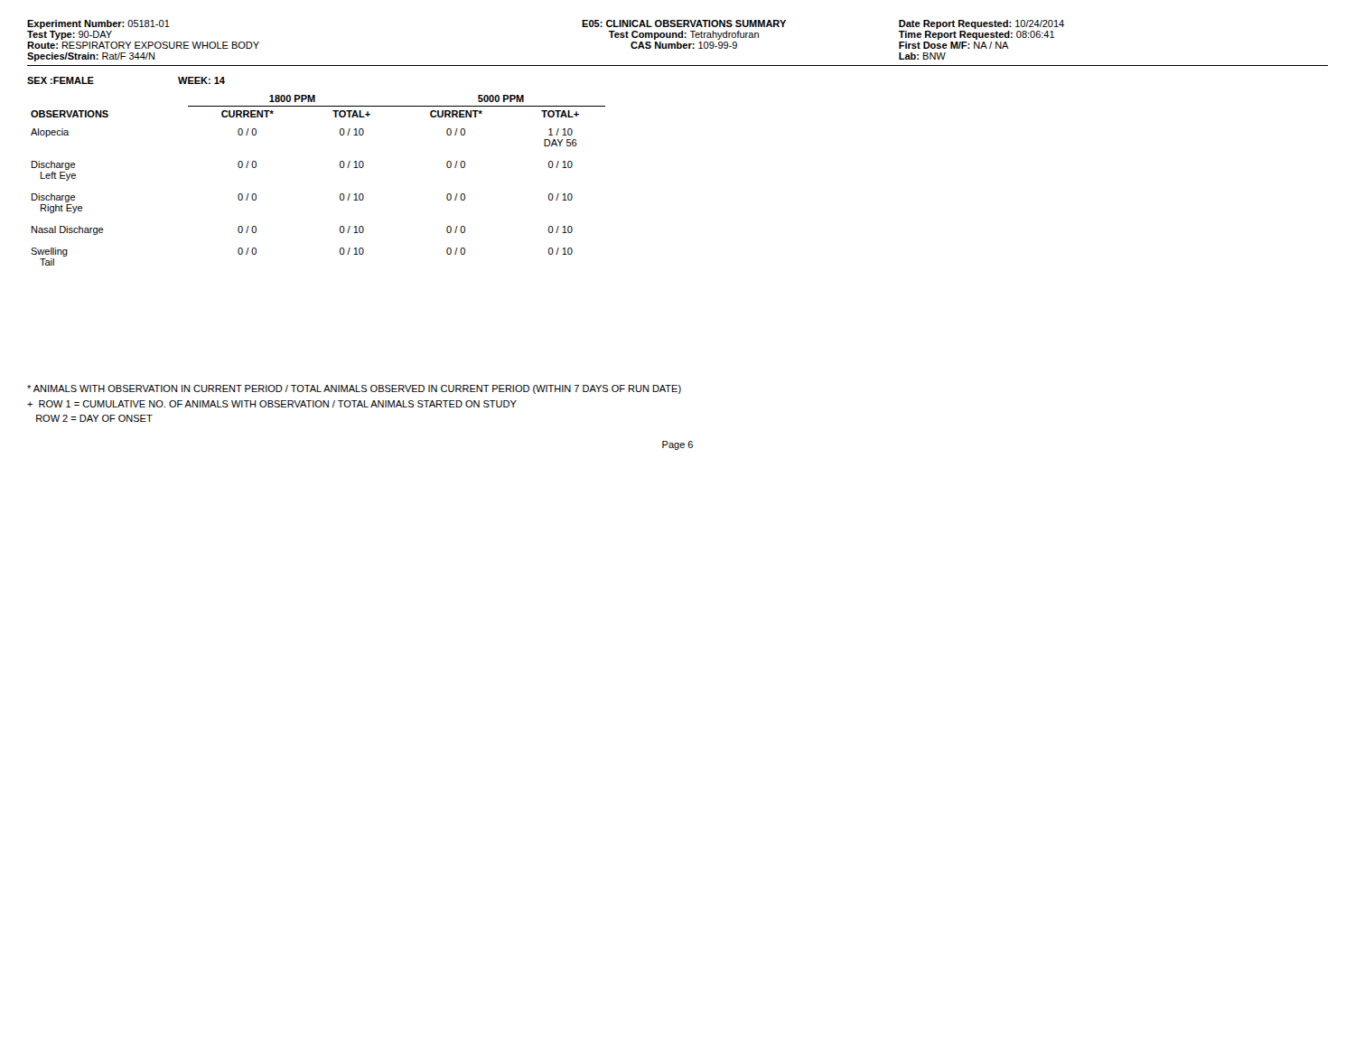| Experiment Number: 05181-01 Test Type: 90-DAY Route: RESPIRATORY EXPOSURE WHOLE BODY Species/Strain: Rat/F 344/N | E05: CLINICAL OBSERVATIONS SUMMARY Test Compound: Tetrahydrofuran CAS Number: 109-99-9 | Date Report Requested: 10/24/2014 Time Report Requested: 08:06:41 First Dose M/F: NA / NA Lab: BNW |
SEX :FEMALE WEEK: 14
| OBSERVATIONS | 1800 PPM | 5000 PPM |
| --- | --- | --- |
| CURRENT* | TOTAL+ | CURRENT* | TOTAL+ |
| Alopecia | 0 / 0 | 0 / 10 | 0 / 0 | 1 / 10 DAY 56 |
| Discharge Left Eye | 0 / 0 | 0 / 10 | 0 / 0 | 0 / 10 |
| Discharge Right Eye | 0 / 0 | 0 / 10 | 0 / 0 | 0 / 10 |
| Nasal Discharge | 0 / 0 | 0 / 10 | 0 / 0 | 0 / 10 |
| Swelling Tail | 0 / 0 | 0 / 10 | 0 / 0 | 0 / 10 |
* ANIMALS WITH OBSERVATION IN CURRENT PERIOD / TOTAL ANIMALS OBSERVED IN CURRENT PERIOD (WITHIN 7 DAYS OF RUN DATE)
+ ROW 1 = CUMULATIVE NO. OF ANIMALS WITH OBSERVATION / TOTAL ANIMALS STARTED ON STUDY
ROW 2 = DAY OF ONSET
Page 6